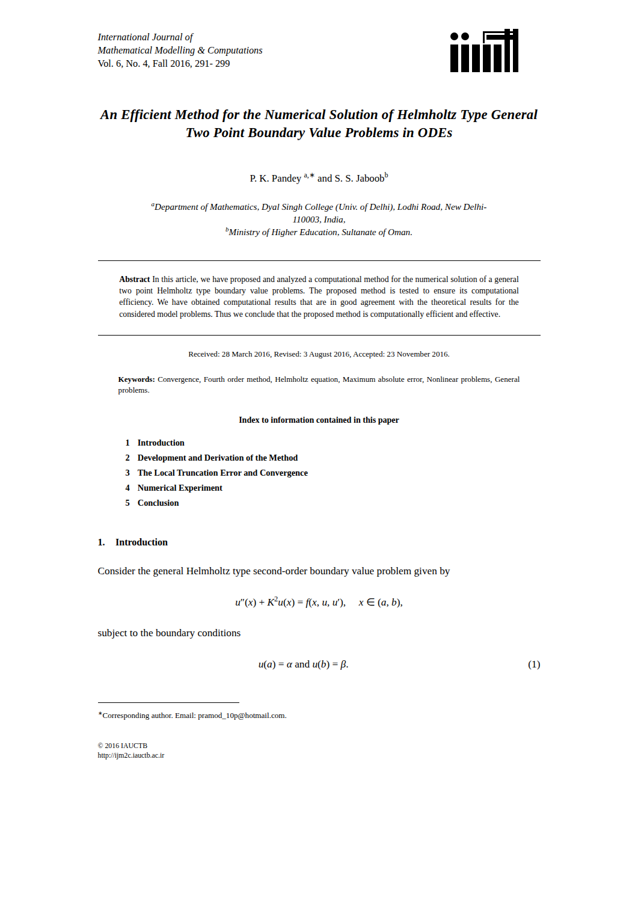International Journal of
Mathematical Modelling & Computations
Vol. 6, No. 4, Fall 2016, 291- 299
An Efficient Method for the Numerical Solution of Helmholtz Type General Two Point Boundary Value Problems in ODEs
P. K. Pandey a,∗ and S. S. Jaboobb
aDepartment of Mathematics, Dyal Singh College (Univ. of Delhi), Lodhi Road, New Delhi-110003, India,
bMinistry of Higher Education, Sultanate of Oman.
Abstract In this article, we have proposed and analyzed a computational method for the numerical solution of a general two point Helmholtz type boundary value problems. The proposed method is tested to ensure its computational efficiency. We have obtained computational results that are in good agreement with the theoretical results for the considered model problems. Thus we conclude that the proposed method is computationally efficient and effective.
Received: 28 March 2016, Revised: 3 August 2016, Accepted: 23 November 2016.
Keywords: Convergence, Fourth order method, Helmholtz equation, Maximum absolute error, Nonlinear problems, General problems.
Index to information contained in this paper
1 Introduction
2 Development and Derivation of the Method
3 The Local Truncation Error and Convergence
4 Numerical Experiment
5 Conclusion
1. Introduction
Consider the general Helmholtz type second-order boundary value problem given by
u″(x) + K2u(x) = f(x, u, u′), x ∈ (a, b),
subject to the boundary conditions
u(a) = α and u(b) = β.
(1)
∗Corresponding author. Email: pramod_10p@hotmail.com.
© 2016 IAUCTB
http://ijm2c.iauctb.ac.ir